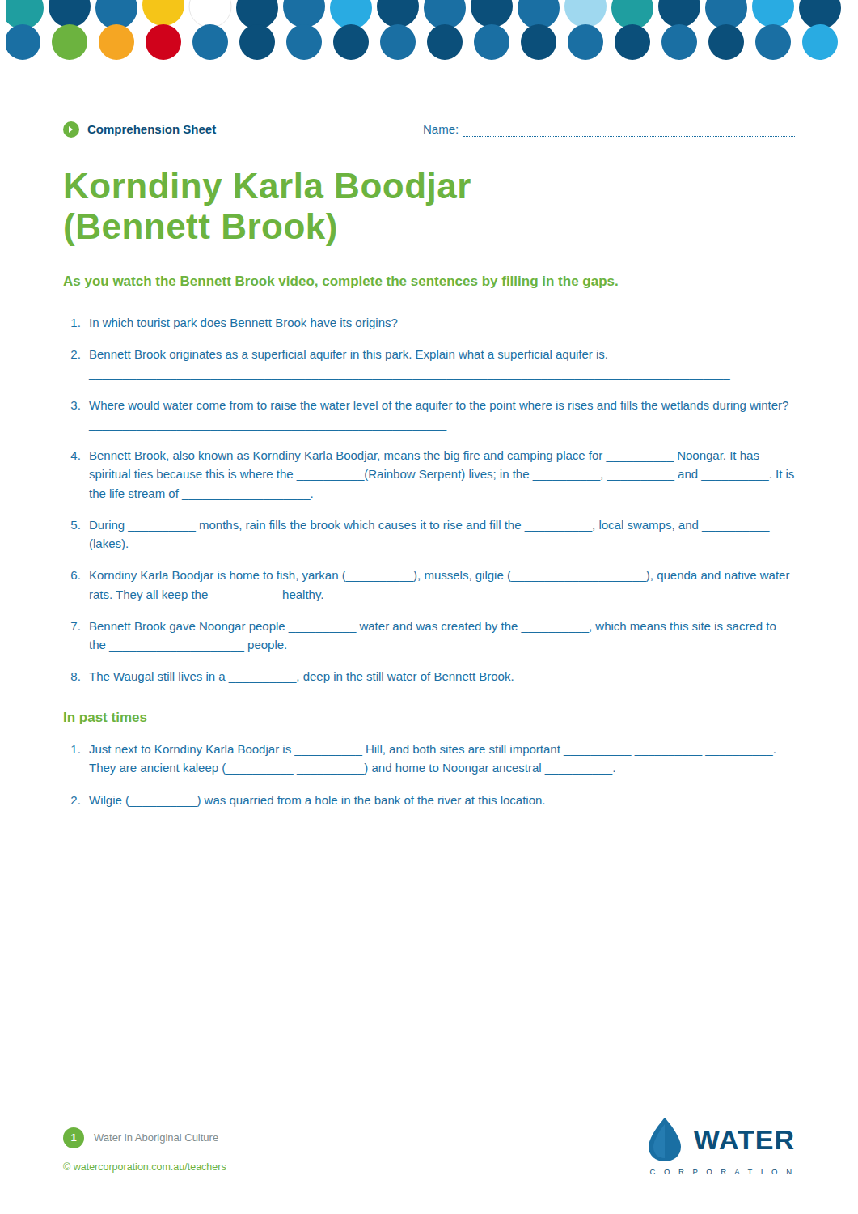Comprehension Sheet
Name:
Korndiny Karla Boodjar
(Bennett Brook)
As you watch the Bennett Brook video, complete the sentences by filling in the gaps.
In which tourist park does Bennett Brook have its origins? _____________________________________
Bennett Brook originates as a superficial aquifer in this park. Explain what a superficial aquifer is.
_______________________________________________________________________________________________
Where would water come from to raise the water level of the aquifer to the point where is rises and fills the wetlands during winter? _____________________________________________________
Bennett Brook, also known as Korndiny Karla Boodjar, means the big fire and camping place for __________ Noongar. It has spiritual ties because this is where the __________(Rainbow Serpent) lives; in the __________, __________ and __________. It is the life stream of ___________________.
During __________ months, rain fills the brook which causes it to rise and fill the __________, local swamps, and __________ (lakes).
Korndiny Karla Boodjar is home to fish, yarkan (__________), mussels, gilgie (____________________), quenda and native water rats. They all keep the __________ healthy.
Bennett Brook gave Noongar people __________ water and was created by the __________, which means this site is sacred to the ____________________ people.
The Waugal still lives in a __________, deep in the still water of Bennett Brook.
In past times
Just next to Korndiny Karla Boodjar is __________ Hill, and both sites are still important __________ __________ __________. They are ancient kaleep (__________ __________) and home to Noongar ancestral __________.
Wilgie (__________) was quarried from a hole in the bank of the river at this location.
1 Water in Aboriginal Culture
© watercorporation.com.au/teachers
WATER
C O R P O R A T I O N